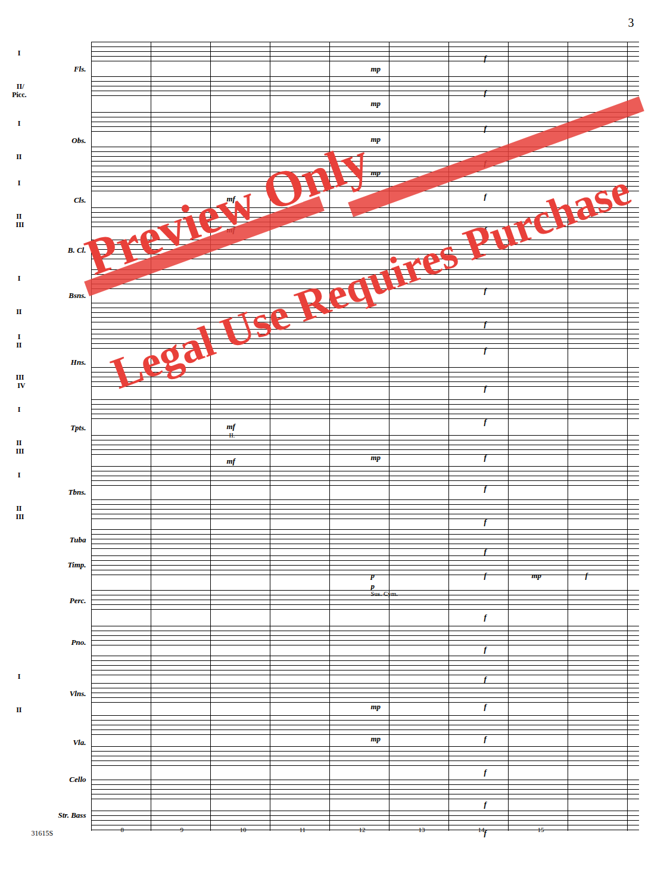3
I
Fls.
II/
Picc.
I
Obs.
II
I
Cls.
II
III
B. Cl.
I
Bsns.
II
I
II
Hns.
III
IV
I
Tpts.
II
III
I
Tbns.
II
III
Tuba
Timp.
Perc.
Pno.
I
Vlns.
II
Vla.
Cello
Str. Bass
mp
f
mp
f
mp
f
mp
f
mf
f
a2
mf
f
f
f
f
f
mf
II.
f
mf
mp
f
f
f
f
p
p
f
mp
f
Sus. Cym.
f
f
f
mp
f
mp
f
f
f
f
8
9
10
11
12
13
14
15
31615S
Preview Only
Legal Use Requires Purchase